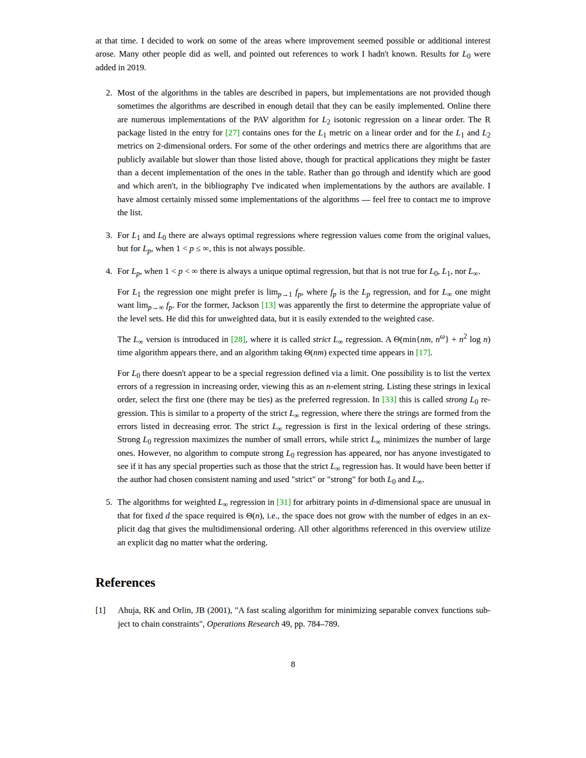at that time. I decided to work on some of the areas where improvement seemed possible or additional interest arose. Many other people did as well, and pointed out references to work I hadn't known. Results for L0 were added in 2019.
Most of the algorithms in the tables are described in papers, but implementations are not provided though sometimes the algorithms are described in enough detail that they can be easily implemented. Online there are numerous implementations of the PAV algorithm for L2 isotonic regression on a linear order. The R package listed in the entry for [27] contains ones for the L1 metric on a linear order and for the L1 and L2 metrics on 2-dimensional orders. For some of the other orderings and metrics there are algorithms that are publicly available but slower than those listed above, though for practical applications they might be faster than a decent implementation of the ones in the table. Rather than go through and identify which are good and which aren't, in the bibliography I've indicated when implementations by the authors are available. I have almost certainly missed some implementations of the algorithms — feel free to contact me to improve the list.
For L1 and L0 there are always optimal regressions where regression values come from the original values, but for Lp, when 1 < p ≤ ∞, this is not always possible.
For Lp, when 1 < p < ∞ there is always a unique optimal regression, but that is not true for L0, L1, nor L∞.
For L1 the regression one might prefer is limp→1 fp, where fp is the Lp regression, and for L∞ one might want limp→∞ fp. For the former, Jackson [13] was apparently the first to determine the appropriate value of the level sets. He did this for unweighted data, but it is easily extended to the weighted case.
The L∞ version is introduced in [28], where it is called strict L∞ regression. A Θ(min{nm, nω} + n2 log n) time algorithm appears there, and an algorithm taking Θ(nm) expected time appears in [17].
For L0 there doesn't appear to be a special regression defined via a limit. One possibility is to list the vertex errors of a regression in increasing order, viewing this as an n-element string. Listing these strings in lexical order, select the first one (there may be ties) as the preferred regression. In [33] this is called strong L0 regression. This is similar to a property of the strict L∞ regression, where there the strings are formed from the errors listed in decreasing error. The strict L∞ regression is first in the lexical ordering of these strings. Strong L0 regression maximizes the number of small errors, while strict L∞ minimizes the number of large ones. However, no algorithm to compute strong L0 regression has appeared, nor has anyone investigated to see if it has any special properties such as those that the strict L∞ regression has. It would have been better if the author had chosen consistent naming and used "strict" or "strong" for both L0 and L∞.
The algorithms for weighted L∞ regression in [31] for arbitrary points in d-dimensional space are unusual in that for fixed d the space required is Θ(n), i.e., the space does not grow with the number of edges in an explicit dag that gives the multidimensional ordering. All other algorithms referenced in this overview utilize an explicit dag no matter what the ordering.
References
[1] Ahuja, RK and Orlin, JB (2001), "A fast scaling algorithm for minimizing separable convex functions subject to chain constraints", Operations Research 49, pp. 784–789.
8